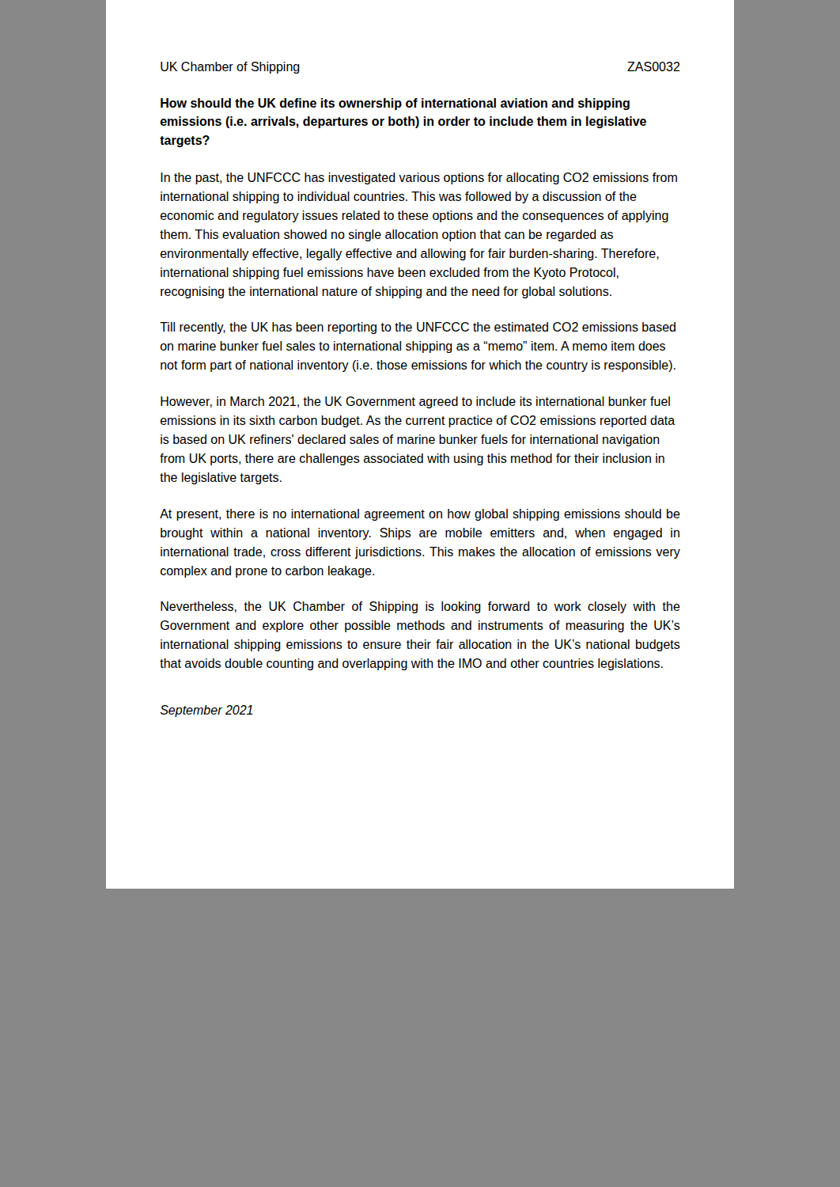UK Chamber of Shipping ZAS0032
How should the UK define its ownership of international aviation and shipping emissions (i.e. arrivals, departures or both) in order to include them in legislative targets?
In the past, the UNFCCC has investigated various options for allocating CO2 emissions from international shipping to individual countries. This was followed by a discussion of the economic and regulatory issues related to these options and the consequences of applying them. This evaluation showed no single allocation option that can be regarded as environmentally effective, legally effective and allowing for fair burden-sharing. Therefore, international shipping fuel emissions have been excluded from the Kyoto Protocol, recognising the international nature of shipping and the need for global solutions.
Till recently, the UK has been reporting to the UNFCCC the estimated CO2 emissions based on marine bunker fuel sales to international shipping as a “memo” item. A memo item does not form part of national inventory (i.e. those emissions for which the country is responsible).
However, in March 2021, the UK Government agreed to include its international bunker fuel emissions in its sixth carbon budget. As the current practice of CO2 emissions reported data is based on UK refiners' declared sales of marine bunker fuels for international navigation from UK ports, there are challenges associated with using this method for their inclusion in the legislative targets.
At present, there is no international agreement on how global shipping emissions should be brought within a national inventory. Ships are mobile emitters and, when engaged in international trade, cross different jurisdictions. This makes the allocation of emissions very complex and prone to carbon leakage.
Nevertheless, the UK Chamber of Shipping is looking forward to work closely with the Government and explore other possible methods and instruments of measuring the UK’s international shipping emissions to ensure their fair allocation in the UK’s national budgets that avoids double counting and overlapping with the IMO and other countries legislations.
September 2021